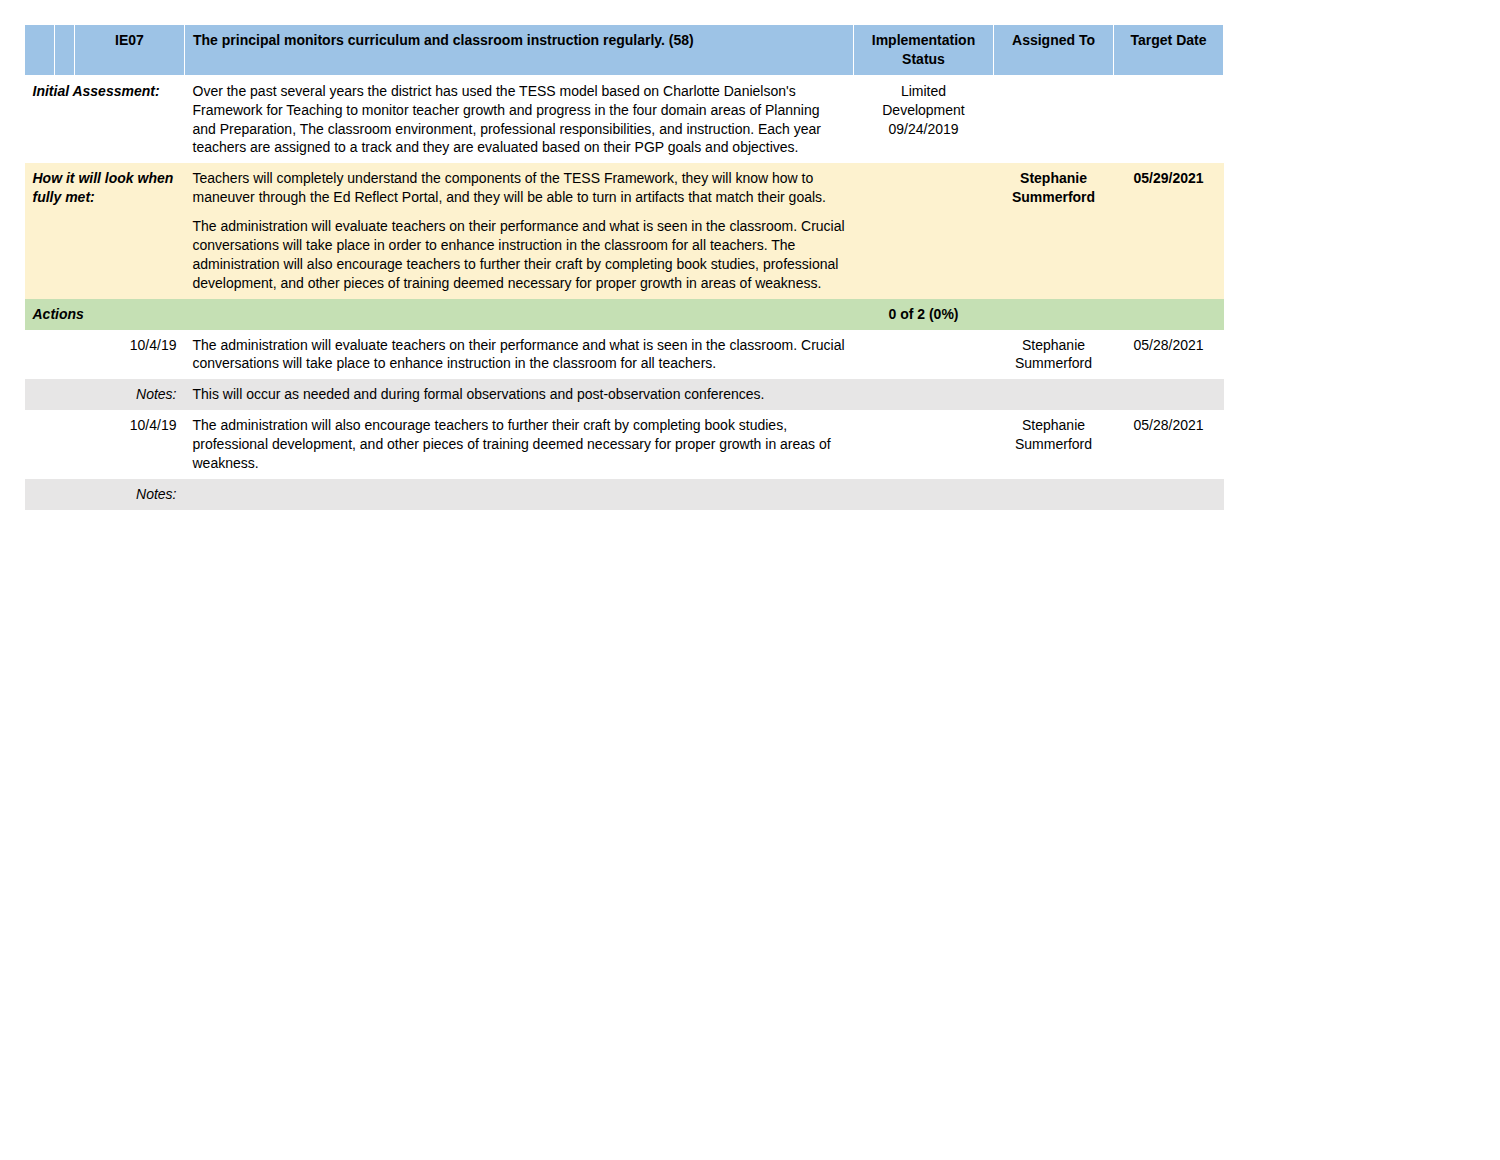| | | IE07 | The principal monitors curriculum and classroom instruction regularly. (58) | Implementation Status | Assigned To | Target Date |
| Initial Assessment: | Over the past several years the district has used the TESS model based on Charlotte Danielson's Framework for Teaching to monitor teacher growth and progress in the four domain areas of Planning and Preparation, The classroom environment, professional responsibilities, and instruction. Each year teachers are assigned to a track and they are evaluated based on their PGP goals and objectives. | Limited Development 09/24/2019 | | |
| How it will look when fully met: | Teachers will completely understand the components of the TESS Framework, they will know how to maneuver through the Ed Reflect Portal, and they will be able to turn in artifacts that match their goals. The administration will evaluate teachers on their performance and what is seen in the classroom. Crucial conversations will take place in order to enhance instruction in the classroom for all teachers. The administration will also encourage teachers to further their craft by completing book studies, professional development, and other pieces of training deemed necessary for proper growth in areas of weakness. | | Stephanie Summerford | 05/29/2021 |
| Actions | 0 of 2 (0%) | | |
| | | 10/4/19 | The administration will evaluate teachers on their performance and what is seen in the classroom. Crucial conversations will take place to enhance instruction in the classroom for all teachers. | | Stephanie Summerford | 05/28/2021 |
| | | Notes: | This will occur as needed and during formal observations and post-observation conferences. | | | |
| | | 10/4/19 | The administration will also encourage teachers to further their craft by completing book studies, professional development, and other pieces of training deemed necessary for proper growth in areas of weakness. | | Stephanie Summerford | 05/28/2021 |
| | | Notes: | | | | |